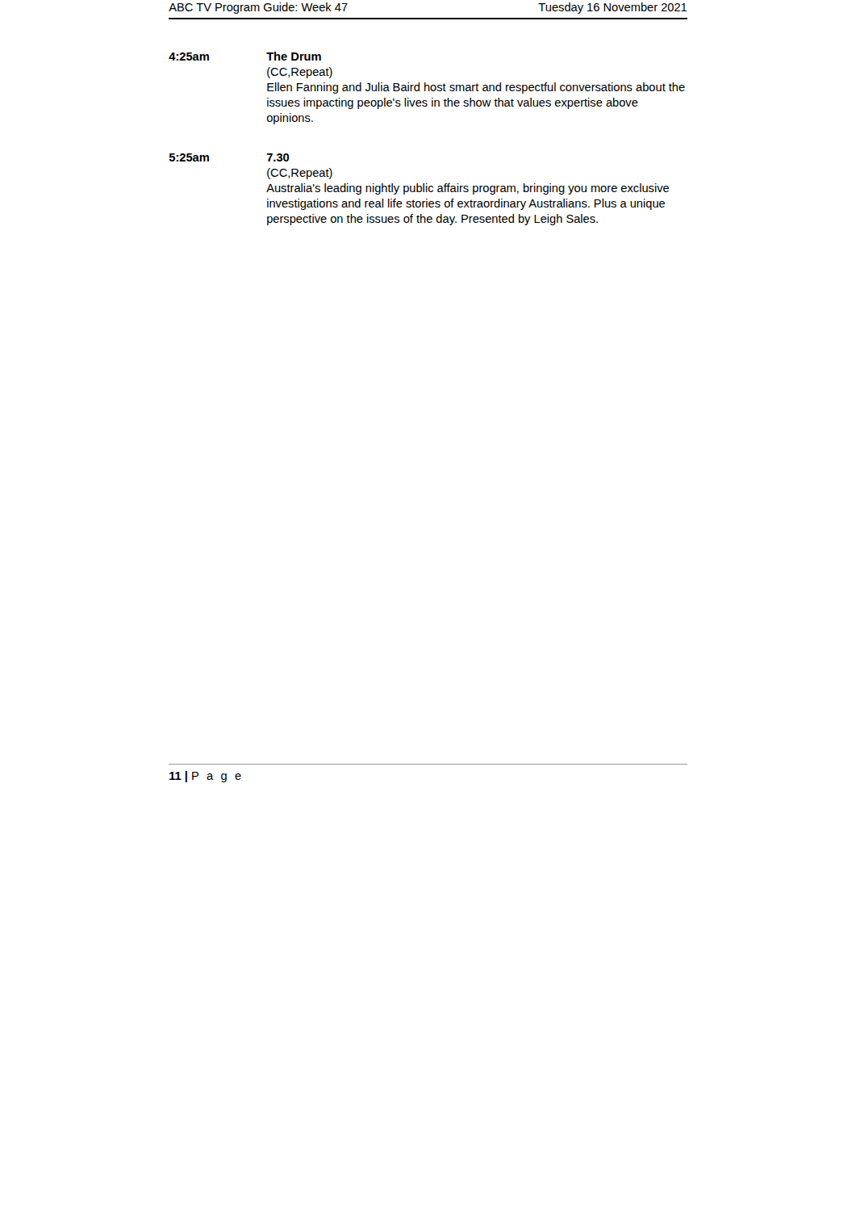ABC TV Program Guide: Week 47
Tuesday 16 November 2021
| 4:25am | The Drum (CC,Repeat) Ellen Fanning and Julia Baird host smart and respectful conversations about the issues impacting people's lives in the show that values expertise above opinions. |
| 5:25am | 7.30 (CC,Repeat) Australia's leading nightly public affairs program, bringing you more exclusive investigations and real life stories of extraordinary Australians. Plus a unique perspective on the issues of the day. Presented by Leigh Sales. |
11 | P a g e